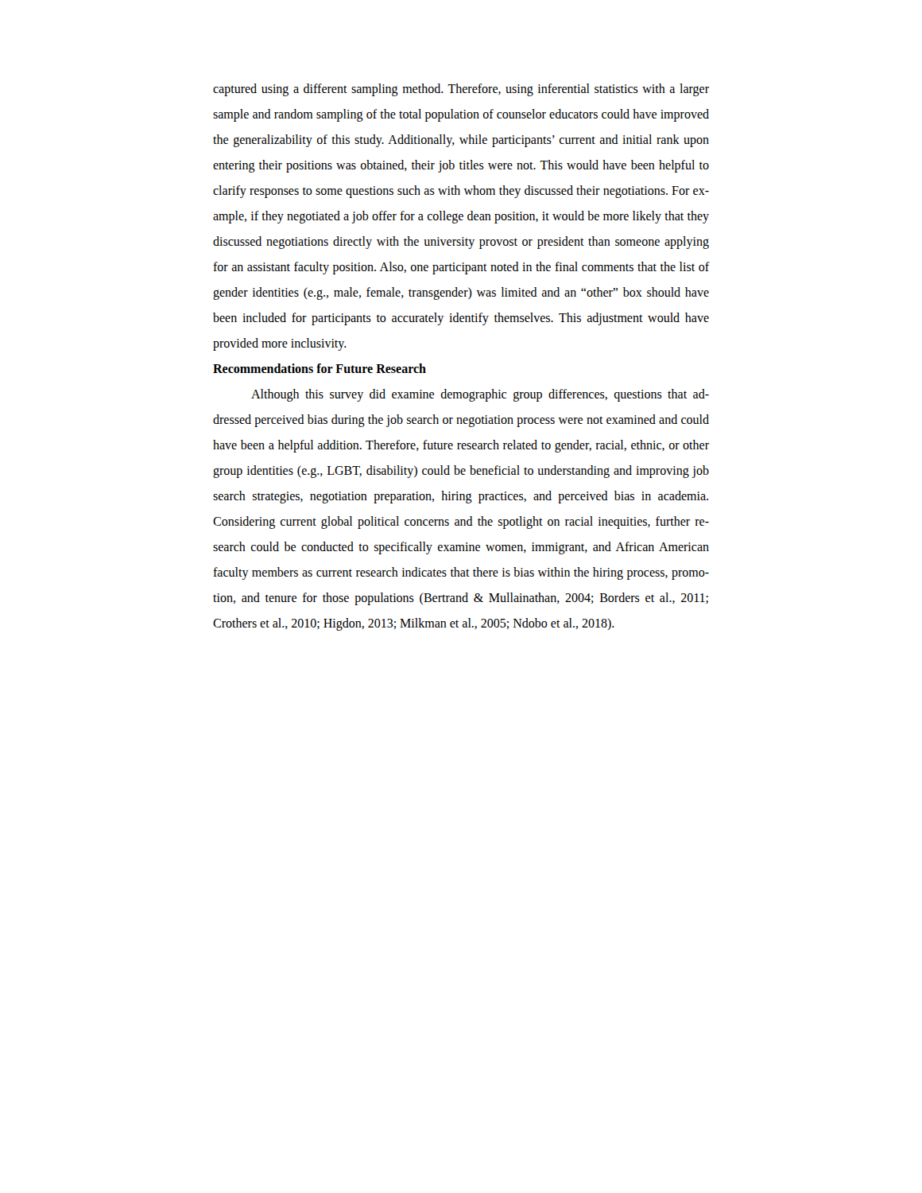captured using a different sampling method. Therefore, using inferential statistics with a larger sample and random sampling of the total population of counselor educators could have improved the generalizability of this study. Additionally, while participants’ current and initial rank upon entering their positions was obtained, their job titles were not. This would have been helpful to clarify responses to some questions such as with whom they discussed their negotiations. For example, if they negotiated a job offer for a college dean position, it would be more likely that they discussed negotiations directly with the university provost or president than someone applying for an assistant faculty position. Also, one participant noted in the final comments that the list of gender identities (e.g., male, female, transgender) was limited and an “other” box should have been included for participants to accurately identify themselves. This adjustment would have provided more inclusivity.
Recommendations for Future Research
Although this survey did examine demographic group differences, questions that addressed perceived bias during the job search or negotiation process were not examined and could have been a helpful addition. Therefore, future research related to gender, racial, ethnic, or other group identities (e.g., LGBT, disability) could be beneficial to understanding and improving job search strategies, negotiation preparation, hiring practices, and perceived bias in academia. Considering current global political concerns and the spotlight on racial inequities, further research could be conducted to specifically examine women, immigrant, and African American faculty members as current research indicates that there is bias within the hiring process, promotion, and tenure for those populations (Bertrand & Mullainathan, 2004; Borders et al., 2011; Crothers et al., 2010; Higdon, 2013; Milkman et al., 2005; Ndobo et al., 2018).